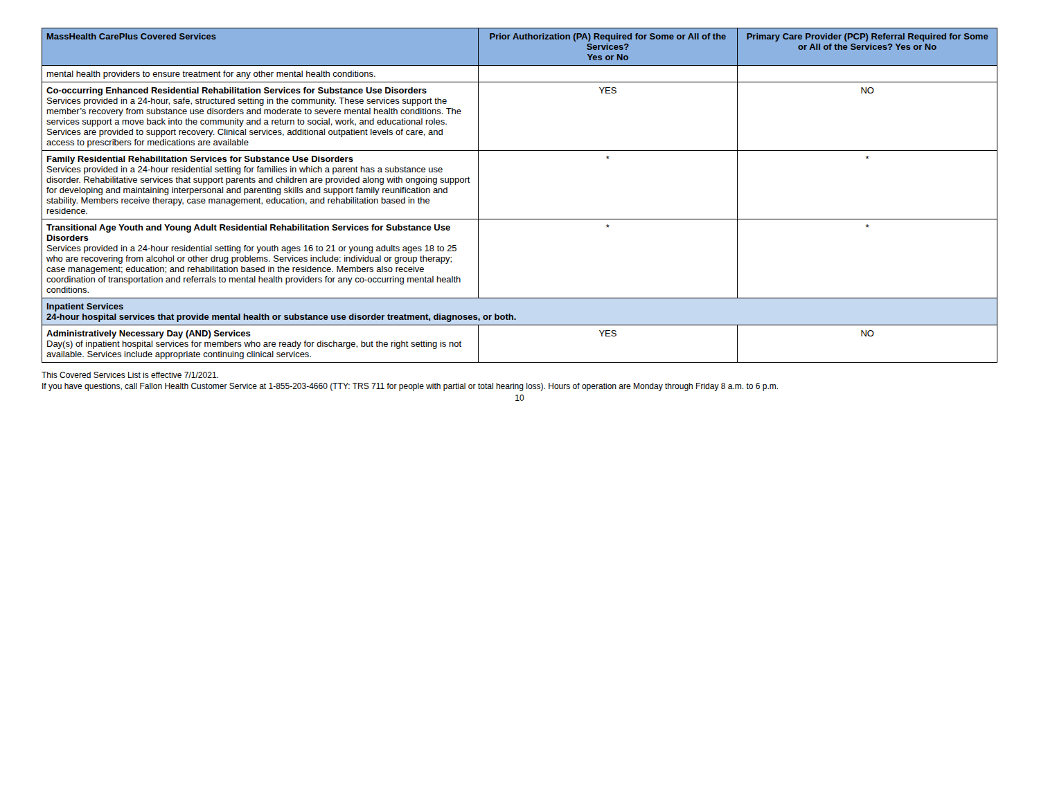| MassHealth CarePlus Covered Services | Prior Authorization (PA) Required for Some or All of the Services? Yes or No | Primary Care Provider (PCP) Referral Required for Some or All of the Services? Yes or No |
| --- | --- | --- |
| mental health providers to ensure treatment for any other mental health conditions. | | |
| Co-occurring Enhanced Residential Rehabilitation Services for Substance Use Disorders Services provided in a 24-hour, safe, structured setting in the community. These services support the member’s recovery from substance use disorders and moderate to severe mental health conditions. The services support a move back into the community and a return to social, work, and educational roles. Services are provided to support recovery. Clinical services, additional outpatient levels of care, and access to prescribers for medications are available | YES | NO |
| Family Residential Rehabilitation Services for Substance Use Disorders Services provided in a 24-hour residential setting for families in which a parent has a substance use disorder. Rehabilitative services that support parents and children are provided along with ongoing support for developing and maintaining interpersonal and parenting skills and support family reunification and stability. Members receive therapy, case management, education, and rehabilitation based in the residence. | * | * |
| Transitional Age Youth and Young Adult Residential Rehabilitation Services for Substance Use Disorders Services provided in a 24-hour residential setting for youth ages 16 to 21 or young adults ages 18 to 25 who are recovering from alcohol or other drug problems. Services include: individual or group therapy; case management; education; and rehabilitation based in the residence. Members also receive coordination of transportation and referrals to mental health providers for any co-occurring mental health conditions. | * | * |
| Inpatient Services 24-hour hospital services that provide mental health or substance use disorder treatment, diagnoses, or both. |
| Administratively Necessary Day (AND) Services Day(s) of inpatient hospital services for members who are ready for discharge, but the right setting is not available. Services include appropriate continuing clinical services. | YES | NO |
This Covered Services List is effective 7/1/2021.
If you have questions, call Fallon Health Customer Service at 1-855-203-4660 (TTY: TRS 711 for people with partial or total hearing loss). Hours of operation are Monday through Friday 8 a.m. to 6 p.m.
10